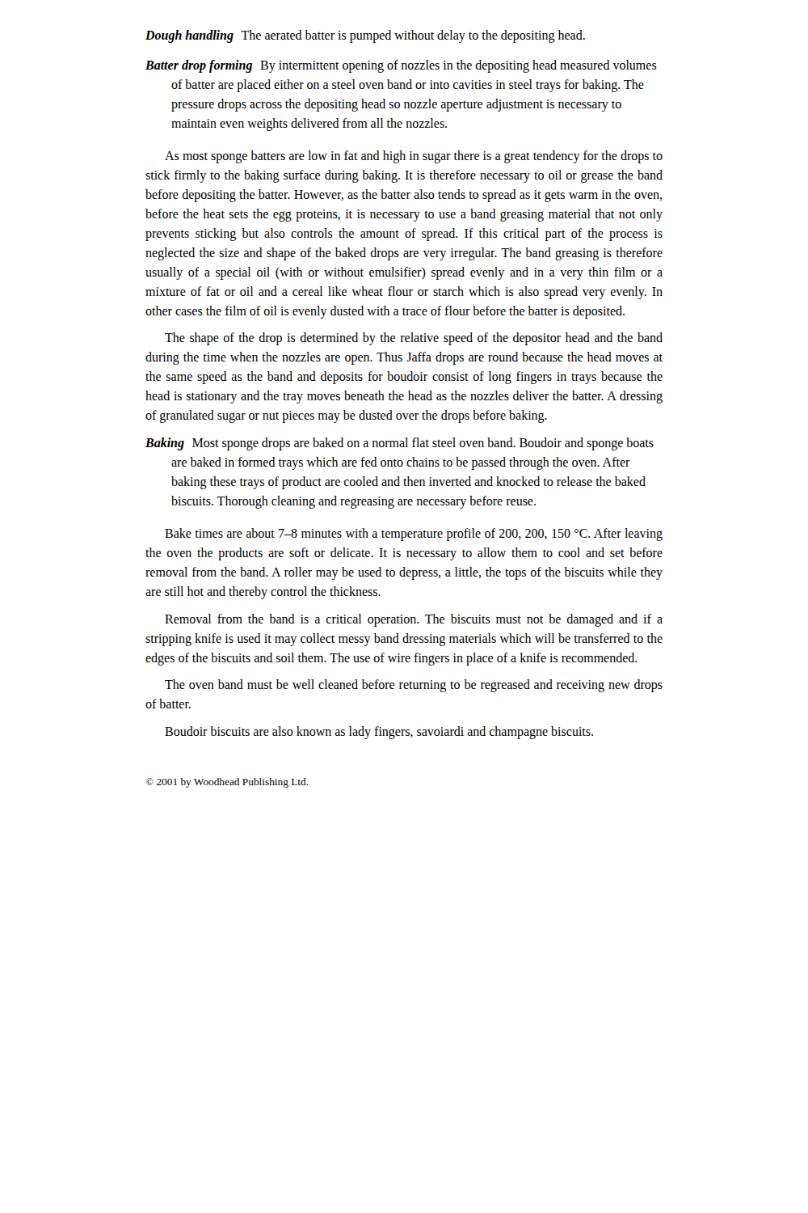Dough handling
The aerated batter is pumped without delay to the depositing head.
Batter drop forming
By intermittent opening of nozzles in the depositing head measured volumes of batter are placed either on a steel oven band or into cavities in steel trays for baking. The pressure drops across the depositing head so nozzle aperture adjustment is necessary to maintain even weights delivered from all the nozzles.
As most sponge batters are low in fat and high in sugar there is a great tendency for the drops to stick firmly to the baking surface during baking. It is therefore necessary to oil or grease the band before depositing the batter. However, as the batter also tends to spread as it gets warm in the oven, before the heat sets the egg proteins, it is necessary to use a band greasing material that not only prevents sticking but also controls the amount of spread. If this critical part of the process is neglected the size and shape of the baked drops are very irregular. The band greasing is therefore usually of a special oil (with or without emulsifier) spread evenly and in a very thin film or a mixture of fat or oil and a cereal like wheat flour or starch which is also spread very evenly. In other cases the film of oil is evenly dusted with a trace of flour before the batter is deposited.
The shape of the drop is determined by the relative speed of the depositor head and the band during the time when the nozzles are open. Thus Jaffa drops are round because the head moves at the same speed as the band and deposits for boudoir consist of long fingers in trays because the head is stationary and the tray moves beneath the head as the nozzles deliver the batter. A dressing of granulated sugar or nut pieces may be dusted over the drops before baking.
Baking
Most sponge drops are baked on a normal flat steel oven band. Boudoir and sponge boats are baked in formed trays which are fed onto chains to be passed through the oven. After baking these trays of product are cooled and then inverted and knocked to release the baked biscuits. Thorough cleaning and regreasing are necessary before reuse.
Bake times are about 7–8 minutes with a temperature profile of 200, 200, 150 °C. After leaving the oven the products are soft or delicate. It is necessary to allow them to cool and set before removal from the band. A roller may be used to depress, a little, the tops of the biscuits while they are still hot and thereby control the thickness.
Removal from the band is a critical operation. The biscuits must not be damaged and if a stripping knife is used it may collect messy band dressing materials which will be transferred to the edges of the biscuits and soil them. The use of wire fingers in place of a knife is recommended.
The oven band must be well cleaned before returning to be regreased and receiving new drops of batter.
Boudoir biscuits are also known as lady fingers, savoiardi and champagne biscuits.
© 2001 by Woodhead Publishing Ltd.